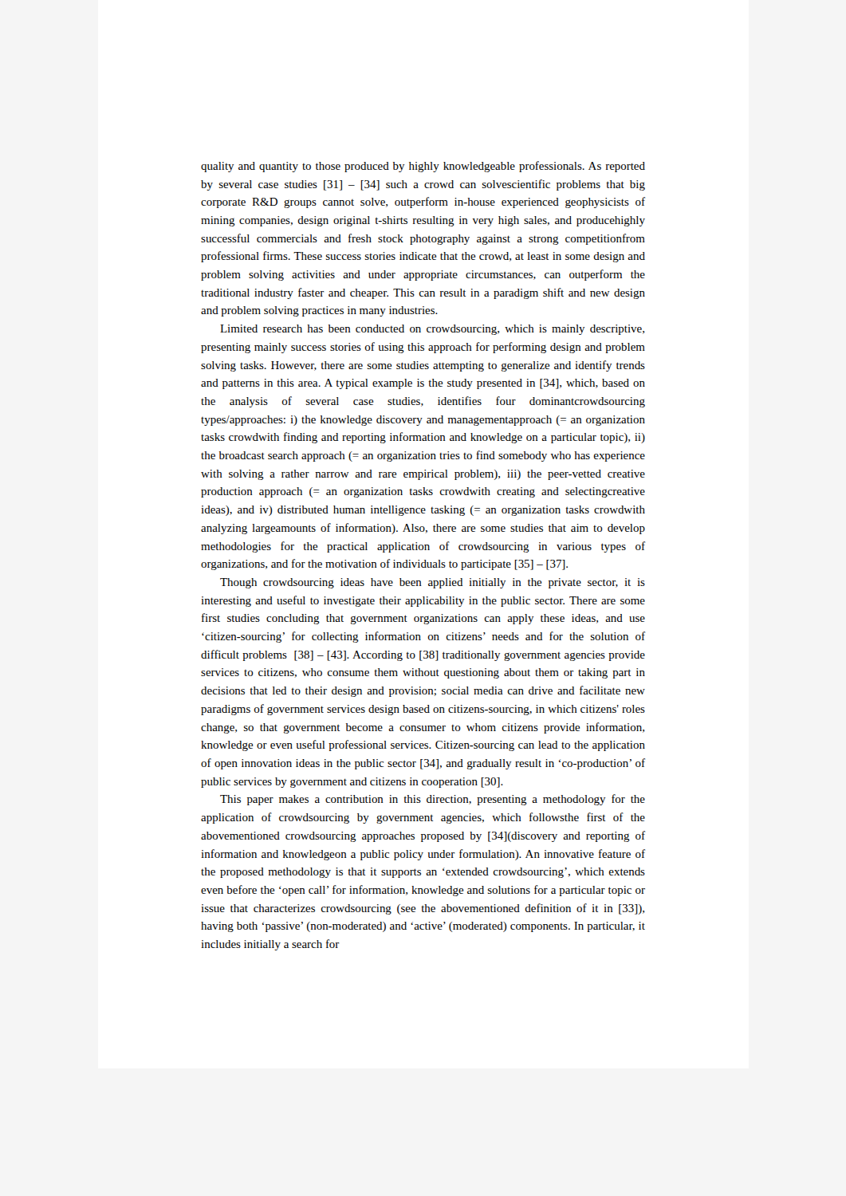quality and quantity to those produced by highly knowledgeable professionals. As reported by several case studies [31] – [34] such a crowd can solvescientific problems that big corporate R&D groups cannot solve, outperform in-house experienced geophysicists of mining companies, design original t-shirts resulting in very high sales, and producehighly successful commercials and fresh stock photography against a strong competitionfrom professional firms. These success stories indicate that the crowd, at least in some design and problem solving activities and under appropriate circumstances, can outperform the traditional industry faster and cheaper. This can result in a paradigm shift and new design and problem solving practices in many industries.
Limited research has been conducted on crowdsourcing, which is mainly descriptive, presenting mainly success stories of using this approach for performing design and problem solving tasks. However, there are some studies attempting to generalize and identify trends and patterns in this area. A typical example is the study presented in [34], which, based on the analysis of several case studies, identifies four dominantcrowdsourcing types/approaches: i) the knowledge discovery and managementapproach (= an organization tasks crowdwith finding and reporting information and knowledge on a particular topic), ii) the broadcast search approach (= an organization tries to find somebody who has experience with solving a rather narrow and rare empirical problem), iii) the peer-vetted creative production approach (= an organization tasks crowdwith creating and selectingcreative ideas), and iv) distributed human intelligence tasking (= an organization tasks crowdwith analyzing largeamounts of information). Also, there are some studies that aim to develop methodologies for the practical application of crowdsourcing in various types of organizations, and for the motivation of individuals to participate [35] – [37].
Though crowdsourcing ideas have been applied initially in the private sector, it is interesting and useful to investigate their applicability in the public sector. There are some first studies concluding that government organizations can apply these ideas, and use ‘citizen-sourcing’ for collecting information on citizens’ needs and for the solution of difficult problems [38] – [43]. According to [38] traditionally government agencies provide services to citizens, who consume them without questioning about them or taking part in decisions that led to their design and provision; social media can drive and facilitate new paradigms of government services design based on citizens-sourcing, in which citizens' roles change, so that government become a consumer to whom citizens provide information, knowledge or even useful professional services. Citizen-sourcing can lead to the application of open innovation ideas in the public sector [34], and gradually result in ‘co-production’ of public services by government and citizens in cooperation [30].
This paper makes a contribution in this direction, presenting a methodology for the application of crowdsourcing by government agencies, which followsthe first of the abovementioned crowdsourcing approaches proposed by [34](discovery and reporting of information and knowledgeon a public policy under formulation). An innovative feature of the proposed methodology is that it supports an ‘extended crowdsourcing’, which extends even before the ‘open call’ for information, knowledge and solutions for a particular topic or issue that characterizes crowdsourcing (see the abovementioned definition of it in [33]), having both ‘passive’ (non-moderated) and ‘active’ (moderated) components. In particular, it includes initially a search for